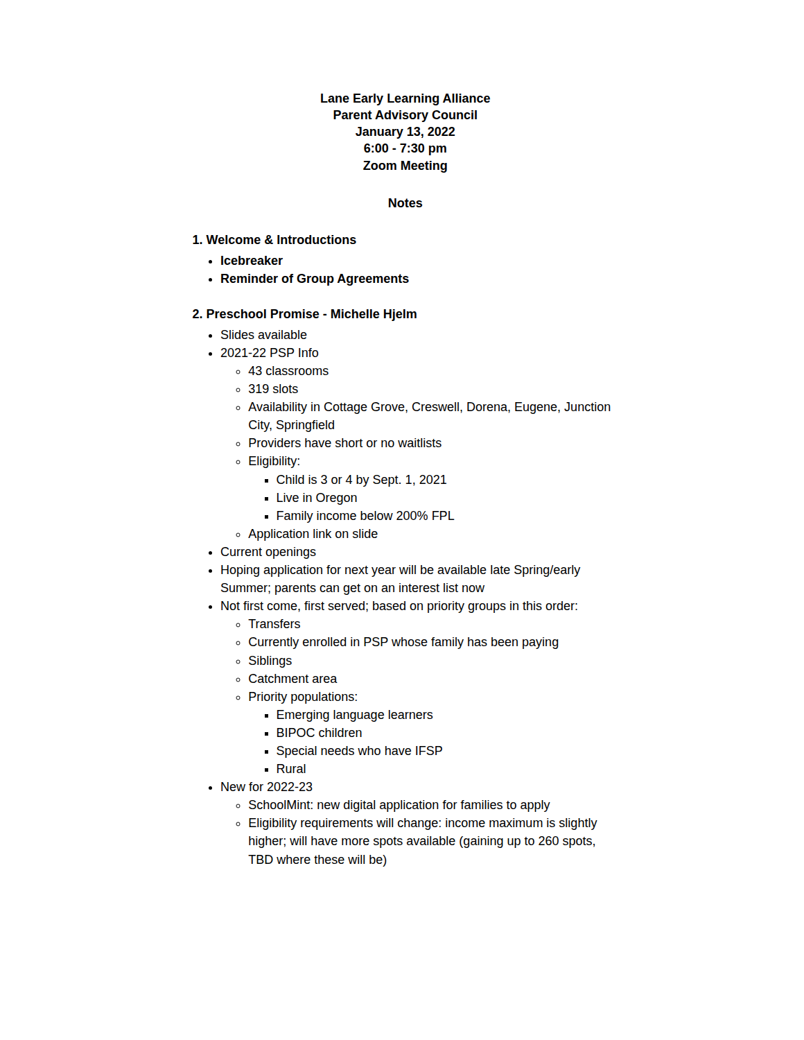Lane Early Learning Alliance
Parent Advisory Council
January 13, 2022
6:00 - 7:30 pm
Zoom Meeting
Notes
1. Welcome & Introductions
Icebreaker
Reminder of Group Agreements
2. Preschool Promise - Michelle Hjelm
Slides available
2021-22 PSP Info
43 classrooms
319 slots
Availability in Cottage Grove, Creswell, Dorena, Eugene, Junction City, Springfield
Providers have short or no waitlists
Eligibility:
Child is 3 or 4 by Sept. 1, 2021
Live in Oregon
Family income below 200% FPL
Application link on slide
Current openings
Hoping application for next year will be available late Spring/early Summer; parents can get on an interest list now
Not first come, first served; based on priority groups in this order:
Transfers
Currently enrolled in PSP whose family has been paying
Siblings
Catchment area
Priority populations:
Emerging language learners
BIPOC children
Special needs who have IFSP
Rural
New for 2022-23
SchoolMint: new digital application for families to apply
Eligibility requirements will change: income maximum is slightly higher; will have more spots available (gaining up to 260 spots, TBD where these will be)